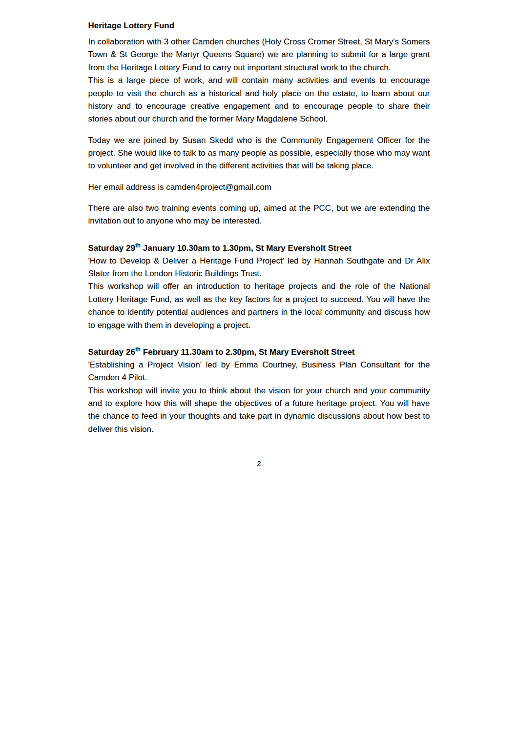Heritage Lottery Fund
In collaboration with 3 other Camden churches (Holy Cross Cromer Street, St Mary's Somers Town & St George the Martyr Queens Square) we are planning to submit for a large grant from the Heritage Lottery Fund to carry out important structural work to the church.
This is a large piece of work, and will contain many activities and events to encourage people to visit the church as a historical and holy place on the estate, to learn about our history and to encourage creative engagement and to encourage people to share their stories about our church and the former Mary Magdalene School.
Today we are joined by Susan Skedd who is the Community Engagement Officer for the project. She would like to talk to as many people as possible, especially those who may want to volunteer and get involved in the different activities that will be taking place.
Her email address is camden4project@gmail.com
There are also two training events coming up, aimed at the PCC, but we are extending the invitation out to anyone who may be interested.
Saturday 29th January 10.30am to 1.30pm, St Mary Eversholt Street
'How to Develop & Deliver a Heritage Fund Project' led by Hannah Southgate and Dr Alix Slater from the London Historic Buildings Trust.
This workshop will offer an introduction to heritage projects and the role of the National Lottery Heritage Fund, as well as the key factors for a project to succeed. You will have the chance to identify potential audiences and partners in the local community and discuss how to engage with them in developing a project.
Saturday 26th February 11.30am to 2.30pm, St Mary Eversholt Street
'Establishing a Project Vision' led by Emma Courtney, Business Plan Consultant for the Camden 4 Pilot.
This workshop will invite you to think about the vision for your church and your community and to explore how this will shape the objectives of a future heritage project. You will have the chance to feed in your thoughts and take part in dynamic discussions about how best to deliver this vision.
2